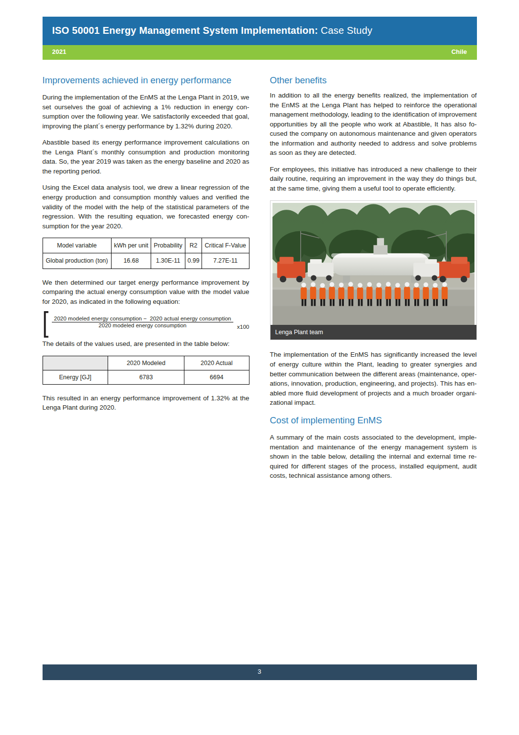ISO 50001 Energy Management System Implementation: Case Study
2021 Chile
Improvements achieved in energy performance
During the implementation of the EnMS at the Lenga Plant in 2019, we set ourselves the goal of achieving a 1% reduction in energy consumption over the following year. We satisfactorily exceeded that goal, improving the plant´s energy performance by 1.32% during 2020.
Abastible based its energy performance improvement calculations on the Lenga Plant´s monthly consumption and production monitoring data. So, the year 2019 was taken as the energy baseline and 2020 as the reporting period.
Using the Excel data analysis tool, we drew a linear regression of the energy production and consumption monthly values and verified the validity of the model with the help of the statistical parameters of the regression. With the resulting equation, we forecasted energy consumption for the year 2020.
| Model variable | kWh per unit | Probability | R2 | Critical F-Value |
| --- | --- | --- | --- | --- |
| Global production (ton) | 16.68 | 1.30E-11 | 0.99 | 7.27E-11 |
We then determined our target energy performance improvement by comparing the actual energy consumption value with the model value for 2020, as indicated in the following equation:
[ 2020 modeled energy consumption − 2020 actual energy consumption 2020 modeled energy consumption x100
The details of the values used, are presented in the table below:
| | 2020 Modeled | 2020 Actual |
| --- | --- | --- |
| Energy [GJ] | 6783 | 6694 |
This resulted in an energy performance improvement of 1.32% at the Lenga Plant during 2020.
Other benefits
In addition to all the energy benefits realized, the implementation of the EnMS at the Lenga Plant has helped to reinforce the operational management methodology, leading to the identification of improvement opportunities by all the people who work at Abastible, It has also focused the company on autonomous maintenance and given operators the information and authority needed to address and solve problems as soon as they are detected.
For employees, this initiative has introduced a new challenge to their daily routine, requiring an improvement in the way they do things but, at the same time, giving them a useful tool to operate efficiently.
Lenga Plant team
The implementation of the EnMS has significantly increased the level of energy culture within the Plant, leading to greater synergies and better communication between the different areas (maintenance, operations, innovation, production, engineering, and projects). This has enabled more fluid development of projects and a much broader organizational impact.
Cost of implementing EnMS
A summary of the main costs associated to the development, implementation and maintenance of the energy management system is shown in the table below, detailing the internal and external time required for different stages of the process, installed equipment, audit costs, technical assistance among others.
3